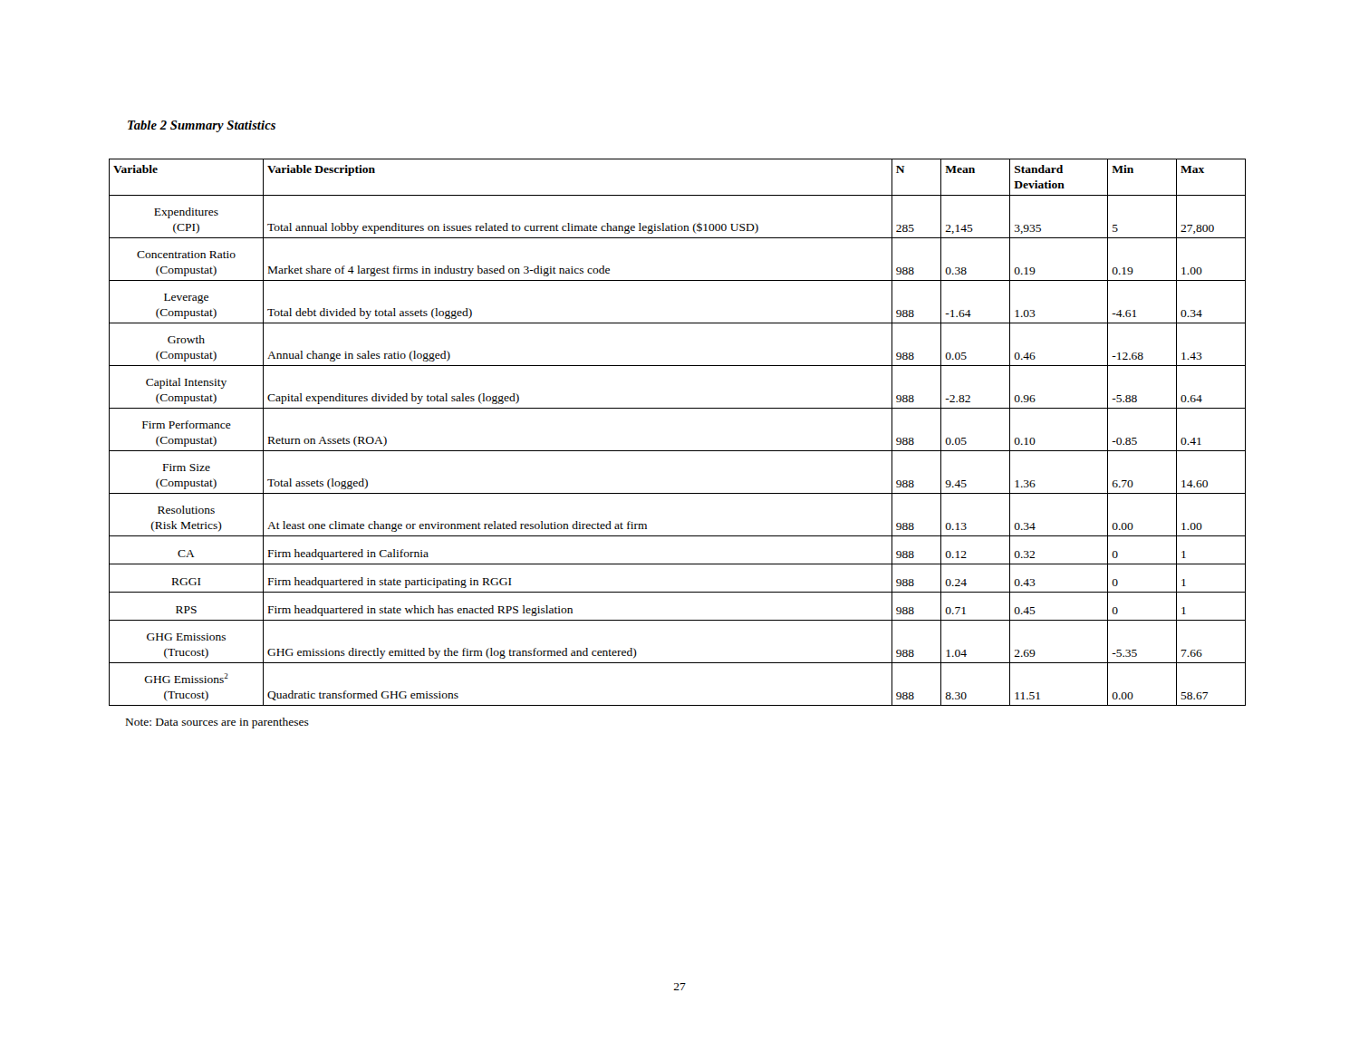Table 2 Summary Statistics
| Variable | Variable Description | N | Mean | Standard Deviation | Min | Max |
| --- | --- | --- | --- | --- | --- | --- |
| Expenditures (CPI) | Total annual lobby expenditures on issues related to current climate change legislation ($1000 USD) | 285 | 2,145 | 3,935 | 5 | 27,800 |
| Concentration Ratio (Compustat) | Market share of 4 largest firms in industry based on 3-digit naics code | 988 | 0.38 | 0.19 | 0.19 | 1.00 |
| Leverage (Compustat) | Total debt divided by total assets (logged) | 988 | -1.64 | 1.03 | -4.61 | 0.34 |
| Growth (Compustat) | Annual change in sales ratio (logged) | 988 | 0.05 | 0.46 | -12.68 | 1.43 |
| Capital Intensity (Compustat) | Capital expenditures divided by total sales (logged) | 988 | -2.82 | 0.96 | -5.88 | 0.64 |
| Firm Performance (Compustat) | Return on Assets (ROA) | 988 | 0.05 | 0.10 | -0.85 | 0.41 |
| Firm Size (Compustat) | Total assets (logged) | 988 | 9.45 | 1.36 | 6.70 | 14.60 |
| Resolutions (Risk Metrics) | At least one climate change or environment related resolution directed at firm | 988 | 0.13 | 0.34 | 0.00 | 1.00 |
| CA | Firm headquartered in California | 988 | 0.12 | 0.32 | 0 | 1 |
| RGGI | Firm headquartered in state participating in RGGI | 988 | 0.24 | 0.43 | 0 | 1 |
| RPS | Firm headquartered in state which has enacted RPS legislation | 988 | 0.71 | 0.45 | 0 | 1 |
| GHG Emissions (Trucost) | GHG emissions directly emitted by the firm (log transformed and centered) | 988 | 1.04 | 2.69 | -5.35 | 7.66 |
| GHG Emissions 2 (Trucost) | Quadratic transformed GHG emissions | 988 | 8.30 | 11.51 | 0.00 | 58.67 |
Note: Data sources are in parentheses
27